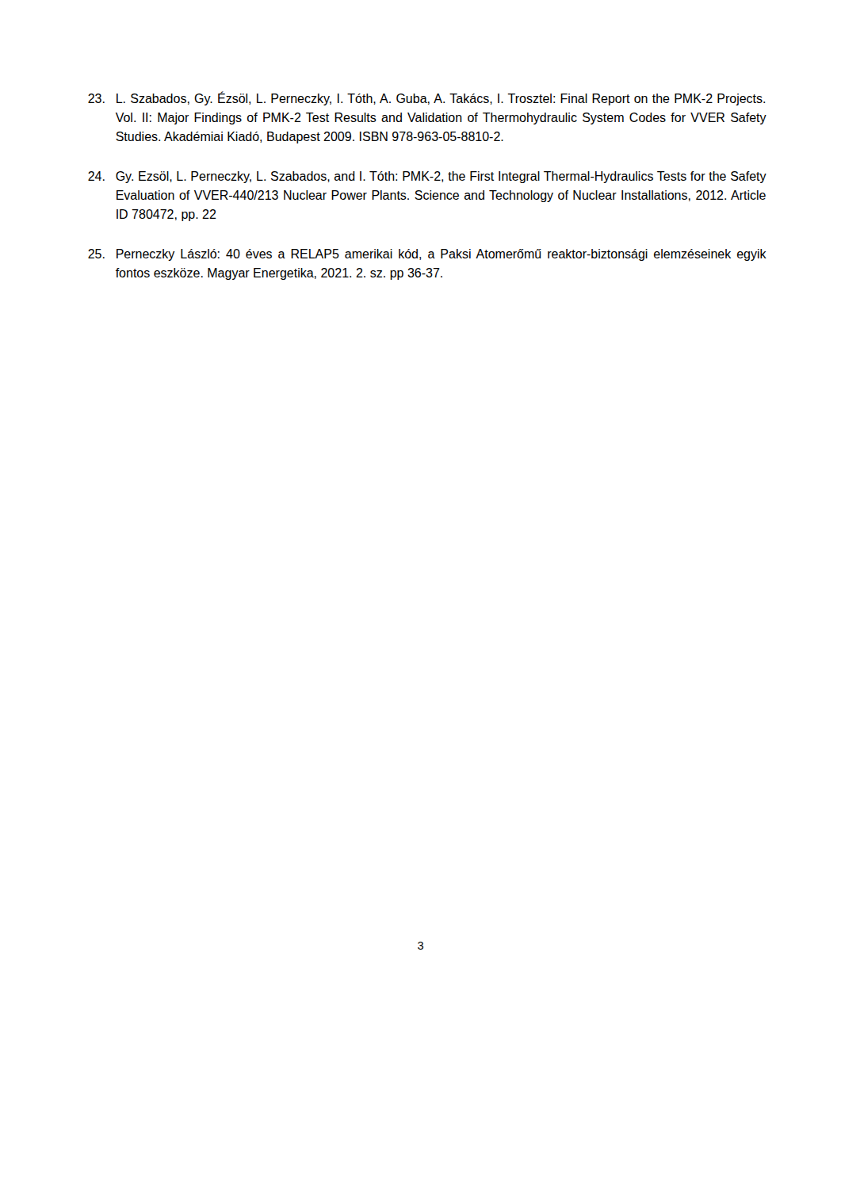23. L. Szabados, Gy. Ézsöl, L. Perneczky, I. Tóth, A. Guba, A. Takács, I. Trosztel: Final Report on the PMK-2 Projects. Vol. II: Major Findings of PMK-2 Test Results and Validation of Thermohydraulic System Codes for VVER Safety Studies. Akadémiai Kiadó, Budapest 2009. ISBN 978-963-05-8810-2.
24. Gy. Ezsöl, L. Perneczky, L. Szabados, and I. Tóth: PMK-2, the First Integral Thermal-Hydraulics Tests for the Safety Evaluation of VVER-440/213 Nuclear Power Plants. Science and Technology of Nuclear Installations, 2012. Article ID 780472, pp. 22
25. Perneczky László: 40 éves a RELAP5 amerikai kód, a Paksi Atomerőmű reaktor-biztonsági elemzéseinek egyik fontos eszköze. Magyar Energetika, 2021. 2. sz. pp 36-37.
3